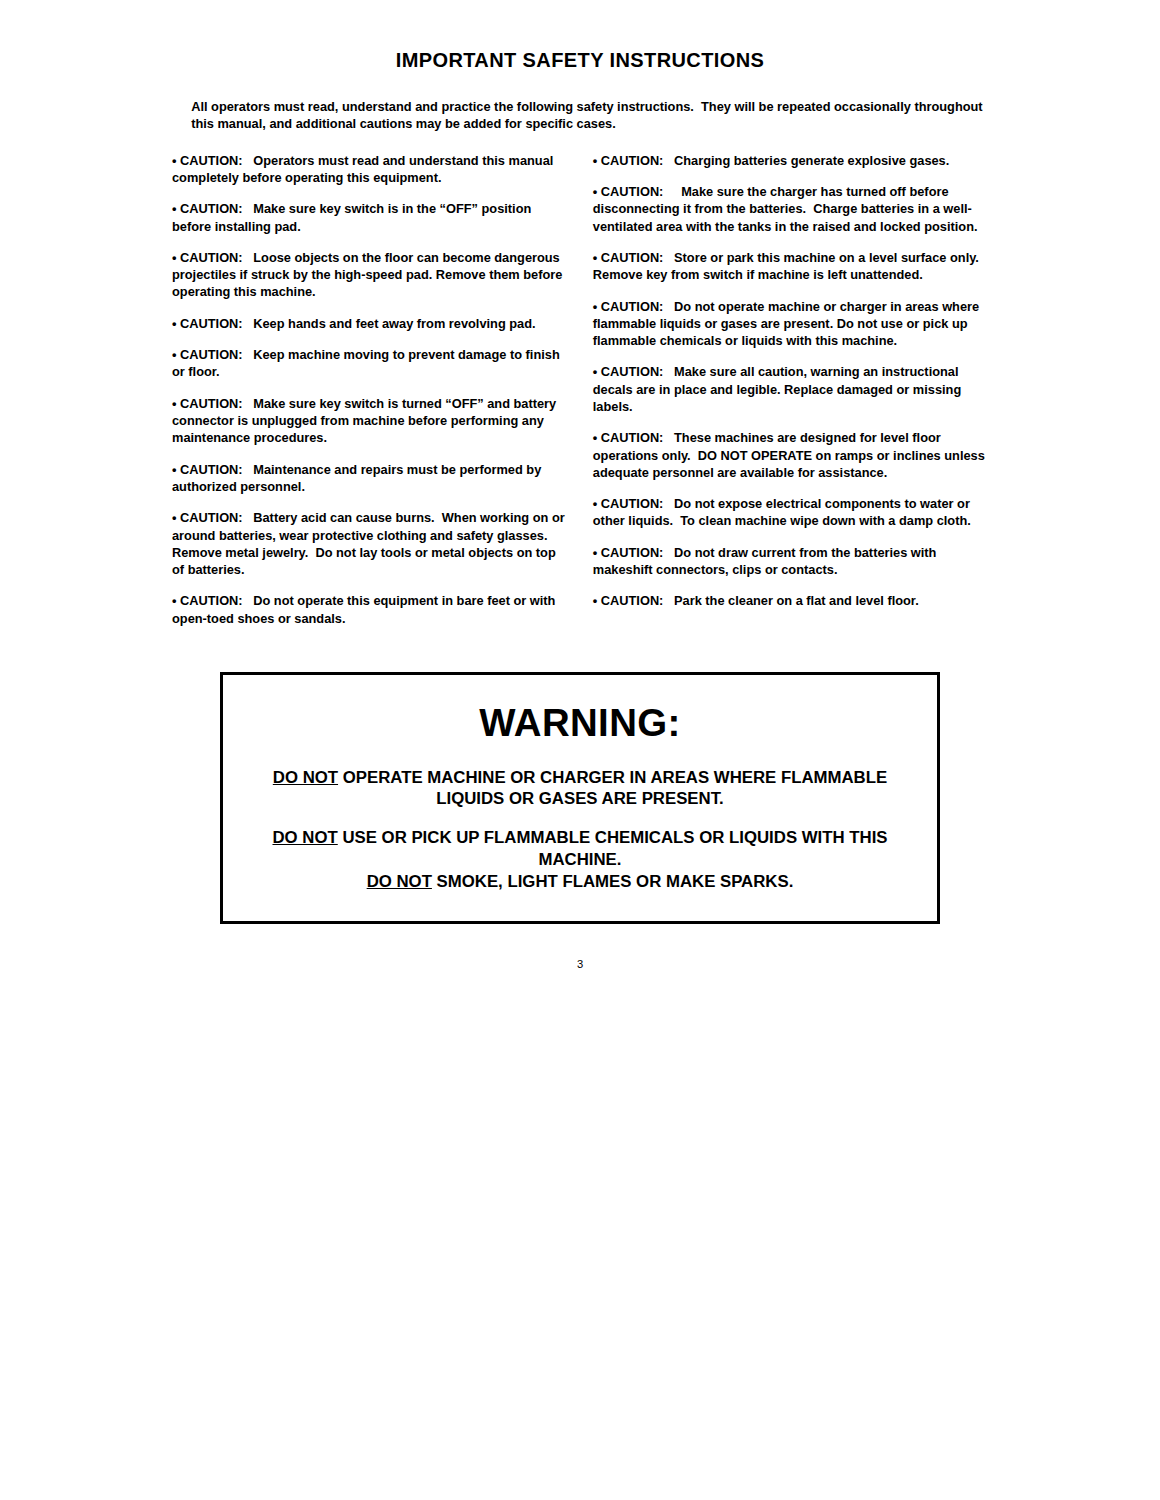IMPORTANT SAFETY INSTRUCTIONS
All operators must read, understand and practice the following safety instructions. They will be repeated occasionally throughout this manual, and additional cautions may be added for specific cases.
• CAUTION: Operators must read and understand this manual completely before operating this equipment.
• CAUTION: Make sure key switch is in the “OFF” position before installing pad.
• CAUTION: Loose objects on the floor can become dangerous projectiles if struck by the high-speed pad. Remove them before operating this machine.
• CAUTION: Keep hands and feet away from revolving pad.
• CAUTION: Keep machine moving to prevent damage to finish or floor.
• CAUTION: Make sure key switch is turned “OFF” and battery connector is unplugged from machine before performing any maintenance procedures.
• CAUTION: Maintenance and repairs must be performed by authorized personnel.
• CAUTION: Battery acid can cause burns. When working on or around batteries, wear protective clothing and safety glasses. Remove metal jewelry. Do not lay tools or metal objects on top of batteries.
• CAUTION: Do not operate this equipment in bare feet or with open-toed shoes or sandals.
• CAUTION: Charging batteries generate explosive gases.
• CAUTION: Make sure the charger has turned off before disconnecting it from the batteries. Charge batteries in a well-ventilated area with the tanks in the raised and locked position.
• CAUTION: Store or park this machine on a level surface only. Remove key from switch if machine is left unattended.
• CAUTION: Do not operate machine or charger in areas where flammable liquids or gases are present. Do not use or pick up flammable chemicals or liquids with this machine.
• CAUTION: Make sure all caution, warning an instructional decals are in place and legible. Replace damaged or missing labels.
• CAUTION: These machines are designed for level floor operations only. DO NOT OPERATE on ramps or inclines unless adequate personnel are available for assistance.
• CAUTION: Do not expose electrical components to water or other liquids. To clean machine wipe down with a damp cloth.
• CAUTION: Do not draw current from the batteries with makeshift connectors, clips or contacts.
• CAUTION: Park the cleaner on a flat and level floor.
WARNING:
DO NOT OPERATE MACHINE OR CHARGER IN AREAS WHERE FLAMMABLE LIQUIDS OR GASES ARE PRESENT.
DO NOT USE OR PICK UP FLAMMABLE CHEMICALS OR LIQUIDS WITH THIS MACHINE.
DO NOT SMOKE, LIGHT FLAMES OR MAKE SPARKS.
3